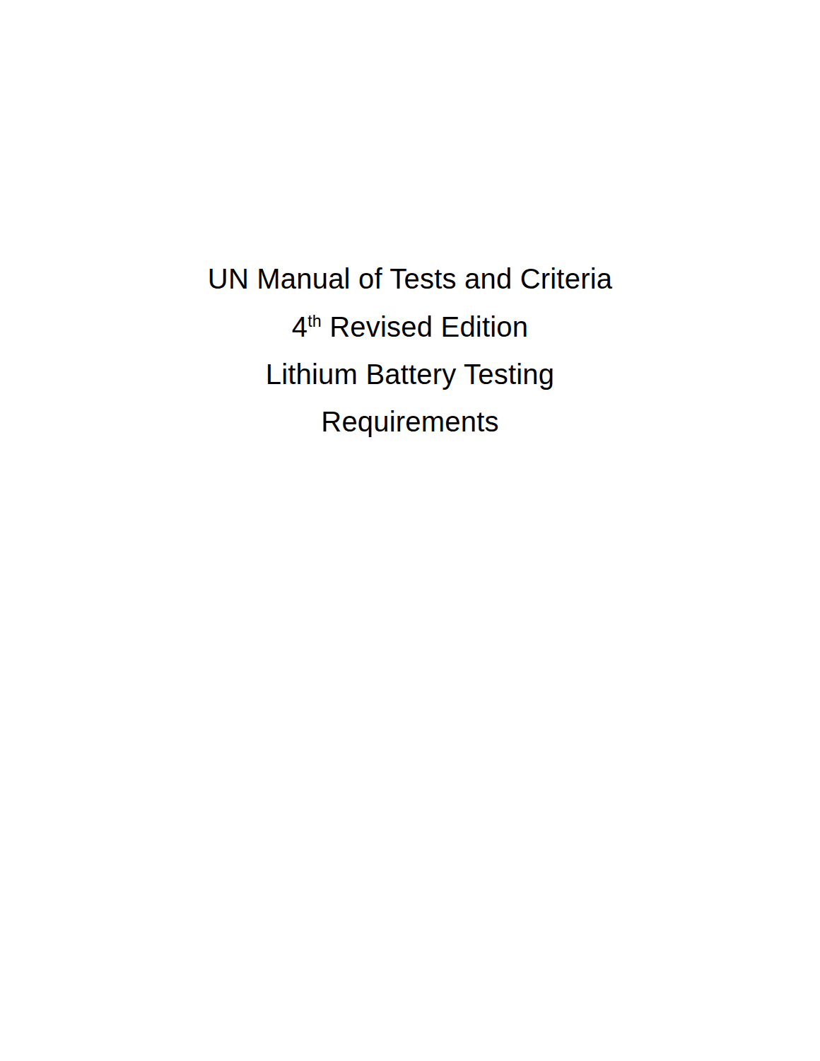UN Manual of Tests and Criteria
4th Revised Edition
Lithium Battery Testing
Requirements